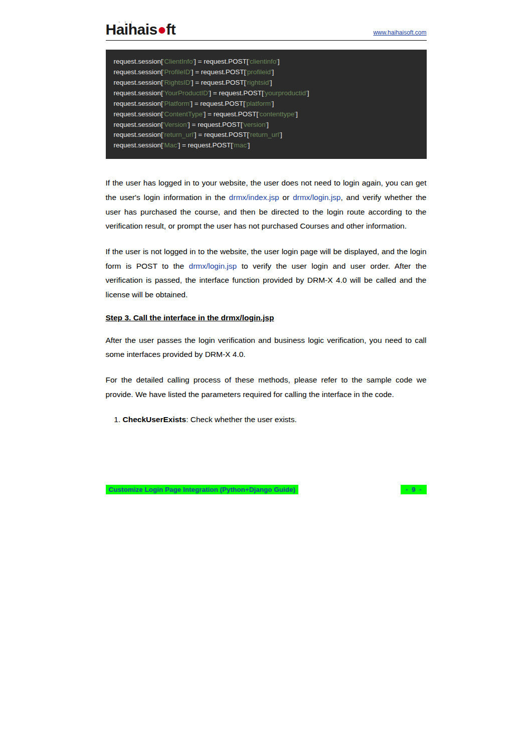· · · Haihais●ft
www.haihaisoft.com
request.session['ClientInfo'] = request.POST['clientinfo'] request.session['ProfileID'] = request.POST['profileid'] request.session['RightsID'] = request.POST['rightsid'] request.session['YourProductID'] = request.POST['yourproductid'] request.session['Platform'] = request.POST['platform'] request.session['ContentType'] = request.POST['contenttype'] request.session['Version'] = request.POST['version'] request.session['return_url'] = request.POST['return_url'] request.session['Mac'] = request.POST['mac']
If the user has logged in to your website, the user does not need to login again, you can get the user's login information in the drmx/index.jsp or drmx/login.jsp, and verify whether the user has purchased the course, and then be directed to the login route according to the verification result, or prompt the user has not purchased Courses and other information.
If the user is not logged in to the website, the user login page will be displayed, and the login form is POST to the drmx/login.jsp to verify the user login and user order. After the verification is passed, the interface function provided by DRM-X 4.0 will be called and the license will be obtained.
Step 3. Call the interface in the drmx/login.jsp
After the user passes the login verification and business logic verification, you need to call some interfaces provided by DRM-X 4.0.
For the detailed calling process of these methods, please refer to the sample code we provide. We have listed the parameters required for calling the interface in the code.
CheckUserExists: Check whether the user exists.
Customize Login Page Integration (Python+Django Guide)
- 9 -